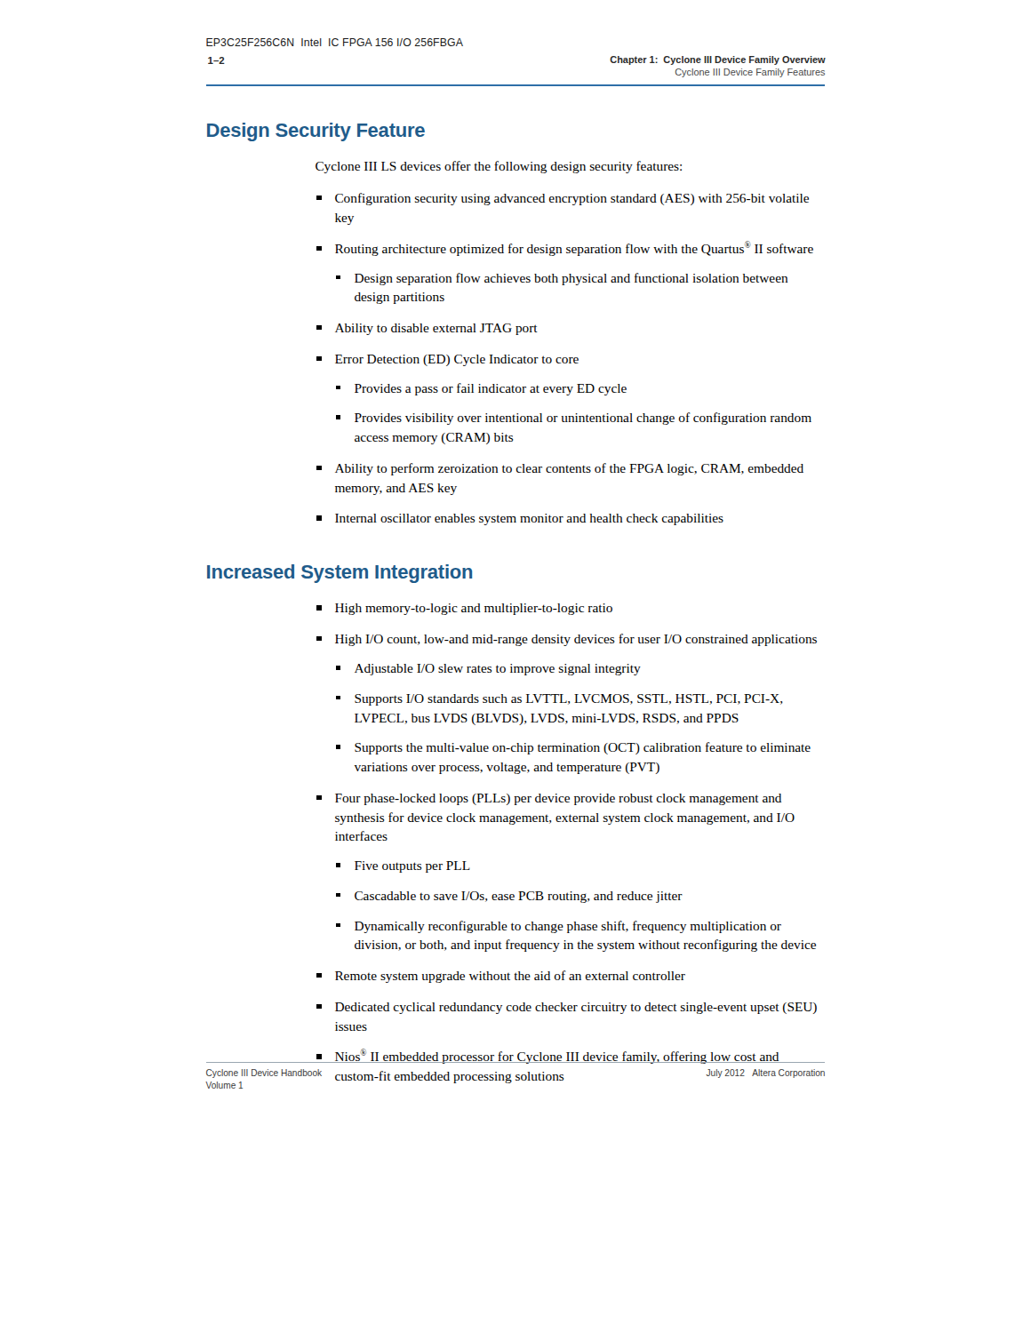EP3C25F256C6N Intel IC FPGA 156 I/O 256FBGA
1–2
Chapter 1: Cyclone III Device Family Overview
Cyclone III Device Family Features
Design Security Feature
Cyclone III LS devices offer the following design security features:
Configuration security using advanced encryption standard (AES) with 256-bit volatile key
Routing architecture optimized for design separation flow with the Quartus® II software
Design separation flow achieves both physical and functional isolation between design partitions
Ability to disable external JTAG port
Error Detection (ED) Cycle Indicator to core
Provides a pass or fail indicator at every ED cycle
Provides visibility over intentional or unintentional change of configuration random access memory (CRAM) bits
Ability to perform zeroization to clear contents of the FPGA logic, CRAM, embedded memory, and AES key
Internal oscillator enables system monitor and health check capabilities
Increased System Integration
High memory-to-logic and multiplier-to-logic ratio
High I/O count, low-and mid-range density devices for user I/O constrained applications
Adjustable I/O slew rates to improve signal integrity
Supports I/O standards such as LVTTL, LVCMOS, SSTL, HSTL, PCI, PCI-X, LVPECL, bus LVDS (BLVDS), LVDS, mini-LVDS, RSDS, and PPDS
Supports the multi-value on-chip termination (OCT) calibration feature to eliminate variations over process, voltage, and temperature (PVT)
Four phase-locked loops (PLLs) per device provide robust clock management and synthesis for device clock management, external system clock management, and I/O interfaces
Five outputs per PLL
Cascadable to save I/Os, ease PCB routing, and reduce jitter
Dynamically reconfigurable to change phase shift, frequency multiplication or division, or both, and input frequency in the system without reconfiguring the device
Remote system upgrade without the aid of an external controller
Dedicated cyclical redundancy code checker circuitry to detect single-event upset (SEU) issues
Nios® II embedded processor for Cyclone III device family, offering low cost and custom-fit embedded processing solutions
Cyclone III Device Handbook
Volume 1
July 2012 Altera Corporation